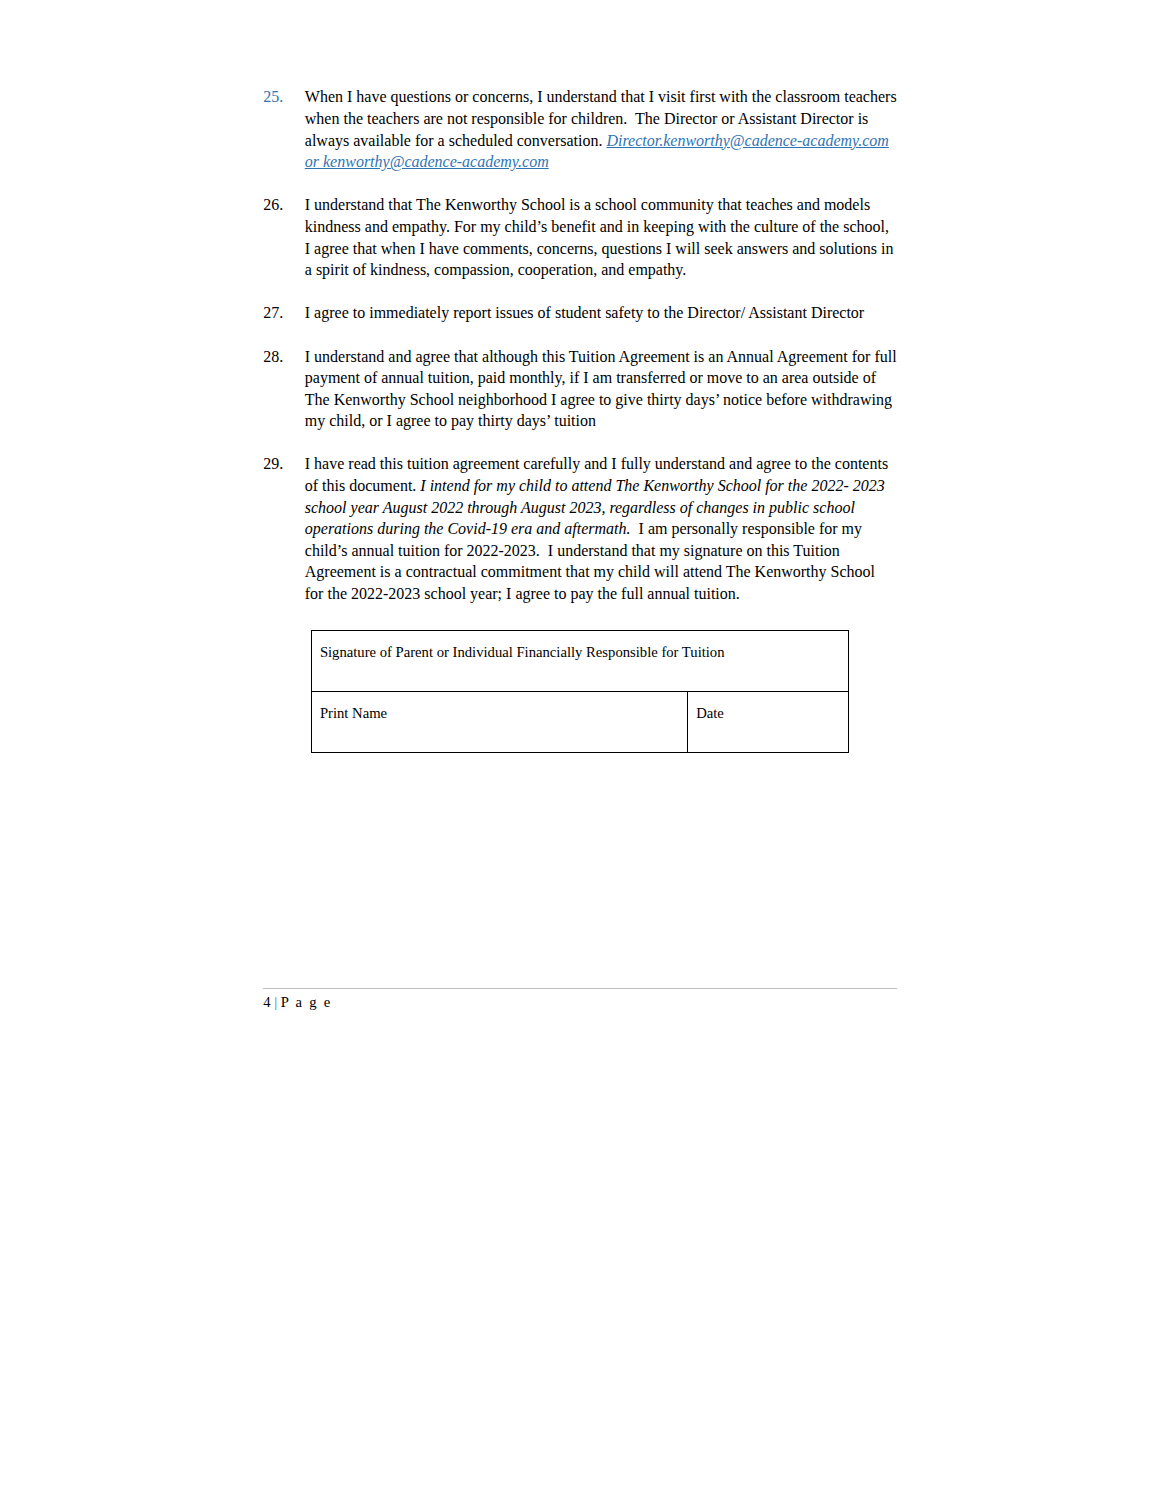25. When I have questions or concerns, I understand that I visit first with the classroom teachers when the teachers are not responsible for children. The Director or Assistant Director is always available for a scheduled conversation. Director.kenworthy@cadence-academy.com or kenworthy@cadence-academy.com
26. I understand that The Kenworthy School is a school community that teaches and models kindness and empathy. For my child’s benefit and in keeping with the culture of the school, I agree that when I have comments, concerns, questions I will seek answers and solutions in a spirit of kindness, compassion, cooperation, and empathy.
27. I agree to immediately report issues of student safety to the Director/ Assistant Director
28. I understand and agree that although this Tuition Agreement is an Annual Agreement for full payment of annual tuition, paid monthly, if I am transferred or move to an area outside of The Kenworthy School neighborhood I agree to give thirty days’ notice before withdrawing my child, or I agree to pay thirty days’ tuition
29. I have read this tuition agreement carefully and I fully understand and agree to the contents of this document. I intend for my child to attend The Kenworthy School for the 2022- 2023 school year August 2022 through August 2023, regardless of changes in public school operations during the Covid-19 era and aftermath. I am personally responsible for my child’s annual tuition for 2022-2023. I understand that my signature on this Tuition Agreement is a contractual commitment that my child will attend The Kenworthy School for the 2022-2023 school year; I agree to pay the full annual tuition.
| Signature of Parent or Individual Financially Responsible for Tuition |
| Print Name | Date |
4 | P a g e